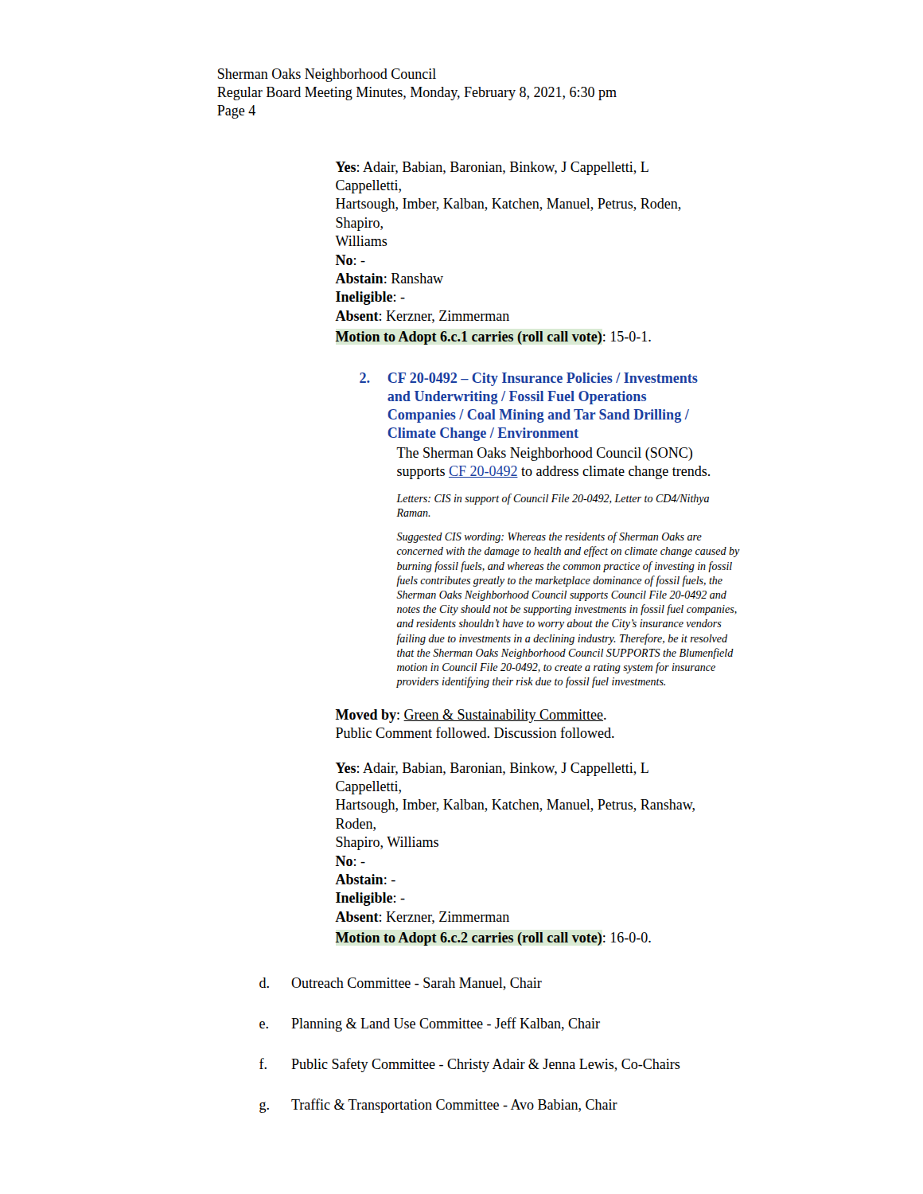Sherman Oaks Neighborhood Council
Regular Board Meeting Minutes, Monday, February 8, 2021, 6:30 pm
Page 4
Yes: Adair, Babian, Baronian, Binkow, J Cappelletti, L Cappelletti,
Hartsough, Imber, Kalban, Katchen, Manuel, Petrus, Roden, Shapiro,
Williams
No: -
Abstain: Ranshaw
Ineligible: -
Absent: Kerzner, Zimmerman
Motion to Adopt 6.c.1 carries (roll call vote): 15-0-1.
CF 20-0492 – City Insurance Policies / Investments and Underwriting / Fossil Fuel Operations Companies / Coal Mining and Tar Sand Drilling / Climate Change / Environment
The Sherman Oaks Neighborhood Council (SONC) supports CF 20-0492 to address climate change trends.
Letters: CIS in support of Council File 20-0492, Letter to CD4/Nithya Raman.
Suggested CIS wording: Whereas the residents of Sherman Oaks are concerned with the damage to health and effect on climate change caused by burning fossil fuels, and whereas the common practice of investing in fossil fuels contributes greatly to the marketplace dominance of fossil fuels, the Sherman Oaks Neighborhood Council supports Council File 20-0492 and notes the City should not be supporting investments in fossil fuel companies, and residents shouldn’t have to worry about the City’s insurance vendors failing due to investments in a declining industry. Therefore, be it resolved that the Sherman Oaks Neighborhood Council SUPPORTS the Blumenfield motion in Council File 20-0492, to create a rating system for insurance providers identifying their risk due to fossil fuel investments.
Moved by: Green & Sustainability Committee.
Public Comment followed. Discussion followed.
Yes: Adair, Babian, Baronian, Binkow, J Cappelletti, L Cappelletti,
Hartsough, Imber, Kalban, Katchen, Manuel, Petrus, Ranshaw, Roden,
Shapiro, Williams
No: -
Abstain: -
Ineligible: -
Absent: Kerzner, Zimmerman
Motion to Adopt 6.c.2 carries (roll call vote): 16-0-0.
d. Outreach Committee - Sarah Manuel, Chair
e. Planning & Land Use Committee - Jeff Kalban, Chair
f. Public Safety Committee - Christy Adair & Jenna Lewis, Co-Chairs
g. Traffic & Transportation Committee - Avo Babian, Chair